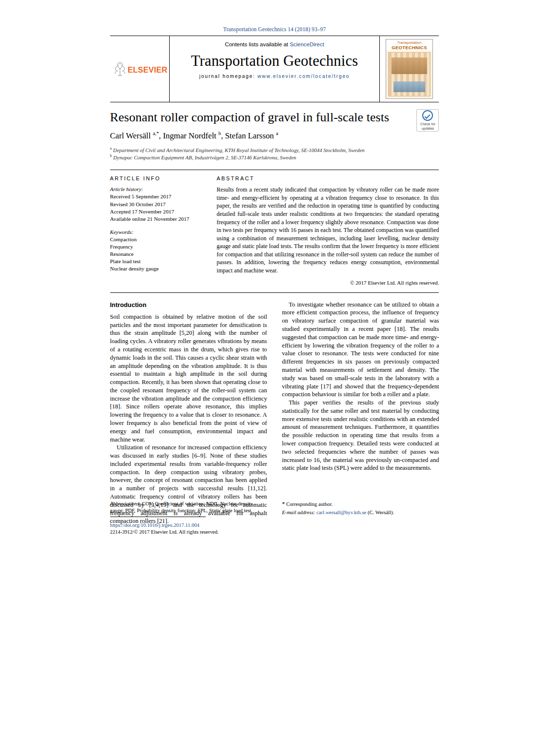Transportation Geotechnics 14 (2018) 93–97
ELSEVIER
Contents lists available at ScienceDirect
Transportation Geotechnics
journal homepage: www.elsevier.com/locate/trgeo
Transportation
GEOTECHNICS
Check for
updates
Resonant roller compaction of gravel in full-scale tests
Carl Wersäll a,*, Ingmar Nordfelt b, Stefan Larsson a
a Department of Civil and Architectural Engineering, KTH Royal Institute of Technology, SE-10044 Stockholm, Sweden
b Dynapac Compaction Equipment AB, Industrivägen 2, SE-37146 Karlskrona, Sweden
Article info
Article history:
Received 5 September 2017
Revised 30 October 2017
Accepted 17 November 2017
Available online 21 November 2017
Keywords:
Compaction
Frequency
Resonance
Plate load test
Nuclear density gauge
Abstract
Results from a recent study indicated that compaction by vibratory roller can be made more time- and energy-efficient by operating at a vibration frequency close to resonance. In this paper, the results are verified and the reduction in operating time is quantified by conducting detailed full-scale tests under realistic conditions at two frequencies: the standard operating frequency of the roller and a lower frequency slightly above resonance. Compaction was done in two tests per frequency with 16 passes in each test. The obtained compaction was quantified using a combination of measurement techniques, including laser levelling, nuclear density gauge and static plate load tests. The results confirm that the lower frequency is more efficient for compaction and that utilizing resonance in the roller-soil system can reduce the number of passes. In addition, lowering the frequency reduces energy consumption, environmental impact and machine wear.
© 2017 Elsevier Ltd. All rights reserved.
Introduction
Soil compaction is obtained by relative motion of the soil particles and the most important parameter for densification is thus the strain amplitude [5,20] along with the number of loading cycles. A vibratory roller generates vibrations by means of a rotating eccentric mass in the drum, which gives rise to dynamic loads in the soil. This causes a cyclic shear strain with an amplitude depending on the vibration amplitude. It is thus essential to maintain a high amplitude in the soil during compaction. Recently, it has been shown that operating close to the coupled resonant frequency of the roller-soil system can increase the vibration amplitude and the compaction efficiency [18]. Since rollers operate above resonance, this implies lowering the frequency to a value that is closer to resonance. A lower frequency is also beneficial from the point of view of energy and fuel consumption, environmental impact and machine wear.
Utilization of resonance for increased compaction efficiency was discussed in early studies [6–9]. None of these studies included experimental results from variable-frequency roller compaction. In deep compaction using vibratory probes, however, the concept of resonant compaction has been applied in a number of projects with successful results [11,12]. Automatic frequency control of vibratory rollers has been discussed by [3,4,19] and the technology for automatic frequency adjustment is already available for asphalt compaction rollers [21].
To investigate whether resonance can be utilized to obtain a more efficient compaction process, the influence of frequency on vibratory surface compaction of granular material was studied experimentally in a recent paper [18]. The results suggested that compaction can be made more time- and energy-efficient by lowering the vibration frequency of the roller to a value closer to resonance. The tests were conducted for nine different frequencies in six passes on previously compacted material with measurements of settlement and density. The study was based on small-scale tests in the laboratory with a vibrating plate [17] and showed that the frequency-dependent compaction behaviour is similar for both a roller and a plate.
This paper verifies the results of the previous study statistically for the same roller and test material by conducting more extensive tests under realistic conditions with an extended amount of measurement techniques. Furthermore, it quantifies the possible reduction in operating time that results from a lower compaction frequency. Detailed tests were conducted at two selected frequencies where the number of passes was increased to 16, the material was previously un-compacted and static plate load tests (SPL) were added to the measurements.
Abbreviations: COV, Coefficient of variation; NDG, Nuclear density gauge; PDF, Probability density function; SPL, Static plate load test.
* Corresponding author.
E-mail address: carl.wersall@byv.kth.se (C. Wersäll).
https://doi.org/10.1016/j.trgeo.2017.11.004
2214-3912/© 2017 Elsevier Ltd. All rights reserved.